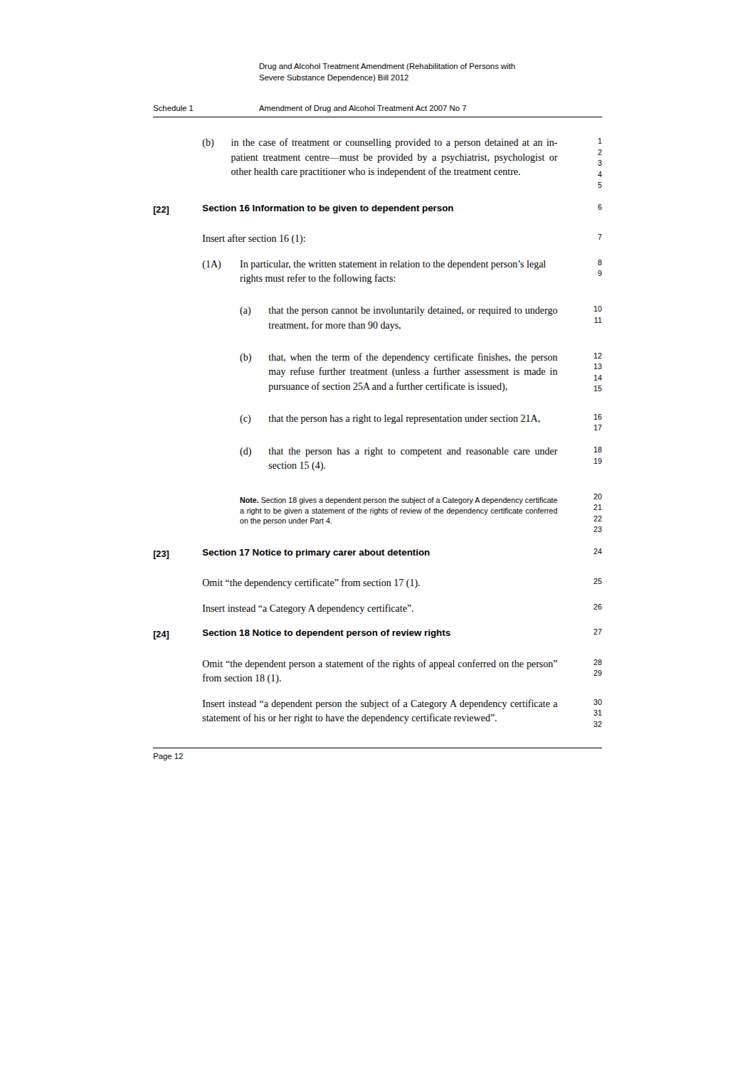Drug and Alcohol Treatment Amendment (Rehabilitation of Persons with
Severe Substance Dependence) Bill 2012
Schedule 1 Amendment of Drug and Alcohol Treatment Act 2007 No 7
(b)
in the case of treatment or counselling provided to a person detained at an in-patient treatment centre—must be provided by a psychiatrist, psychologist or other health care practitioner who is independent of the treatment centre.
1
2
3
4
5
[22]
Section 16 Information to be given to dependent person
6
Insert after section 16 (1):
7
(1A)
In particular, the written statement in relation to the dependent person’s legal rights must refer to the following facts:
8
9
(a)
that the person cannot be involuntarily detained, or required to undergo treatment, for more than 90 days,
10
11
(b)
that, when the term of the dependency certificate finishes, the person may refuse further treatment (unless a further assessment is made in pursuance of section 25A and a further certificate is issued),
12
13
14
15
(c)
that the person has a right to legal representation under section 21A,
16
17
(d)
that the person has a right to competent and reasonable care under section 15 (4).
18
19
Note. Section 18 gives a dependent person the subject of a Category A dependency certificate a right to be given a statement of the rights of review of the dependency certificate conferred on the person under Part 4.
20
21
22
23
[23]
Section 17 Notice to primary carer about detention
24
Omit “the dependency certificate” from section 17 (1).
25
Insert instead “a Category A dependency certificate”.
26
[24]
Section 18 Notice to dependent person of review rights
27
Omit “the dependent person a statement of the rights of appeal conferred on the person” from section 18 (1).
28
29
Insert instead “a dependent person the subject of a Category A dependency certificate a statement of his or her right to have the dependency certificate reviewed”.
30
31
32
Page 12